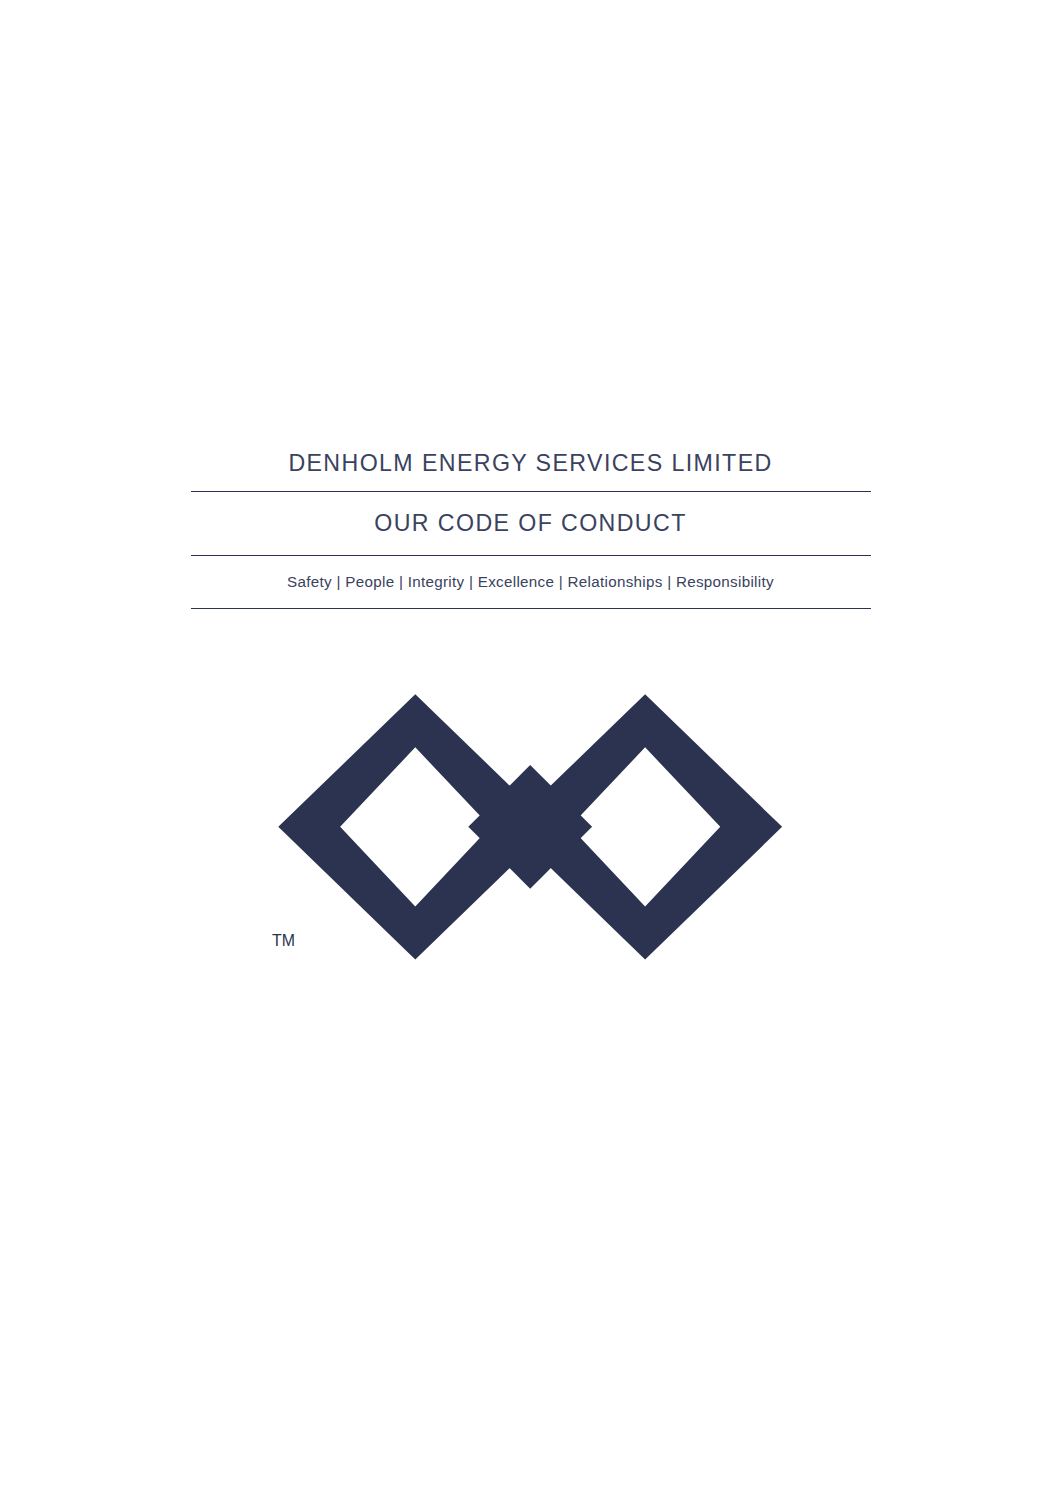DENHOLM ENERGY SERVICES LIMITED
OUR CODE OF CONDUCT
Safety | People | Integrity | Excellence | Relationships | Responsibility
TM